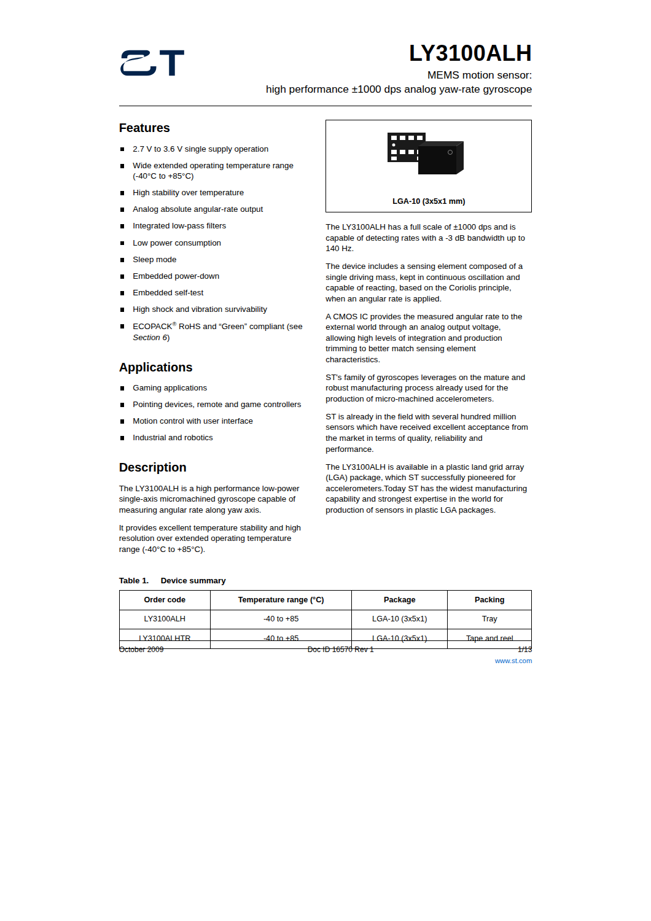LY3100ALH
MEMS motion sensor:
high performance ±1000 dps analog yaw-rate gyroscope
Features
2.7 V to 3.6 V single supply operation
Wide extended operating temperature range (-40°C to +85°C)
High stability over temperature
Analog absolute angular-rate output
Integrated low-pass filters
Low power consumption
Sleep mode
Embedded power-down
Embedded self-test
High shock and vibration survivability
ECOPACK® RoHS and “Green” compliant (see Section 6)
Applications
Gaming applications
Pointing devices, remote and game controllers
Motion control with user interface
Industrial and robotics
Description
The LY3100ALH is a high performance low-power single-axis micromachined gyroscope capable of measuring angular rate along yaw axis.
It provides excellent temperature stability and high resolution over extended operating temperature range (-40°C to +85°C).
LGA-10 (3x5x1 mm)
The LY3100ALH has a full scale of ±1000 dps and is capable of detecting rates with a -3 dB bandwidth up to 140 Hz.
The device includes a sensing element composed of a single driving mass, kept in continuous oscillation and capable of reacting, based on the Coriolis principle, when an angular rate is applied.
A CMOS IC provides the measured angular rate to the external world through an analog output voltage, allowing high levels of integration and production trimming to better match sensing element characteristics.
ST's family of gyroscopes leverages on the mature and robust manufacturing process already used for the production of micro-machined accelerometers.
ST is already in the field with several hundred million sensors which have received excellent acceptance from the market in terms of quality, reliability and performance.
The LY3100ALH is available in a plastic land grid array (LGA) package, which ST successfully pioneered for accelerometers.Today ST has the widest manufacturing capability and strongest expertise in the world for production of sensors in plastic LGA packages.
Table 1. Device summary
| Order code | Temperature range (°C) | Package | Packing |
| --- | --- | --- | --- |
| LY3100ALH | -40 to +85 | LGA-10 (3x5x1) | Tray |
| LY3100ALHTR | -40 to +85 | LGA-10 (3x5x1) | Tape and reel |
October 2009
Doc ID 16570 Rev 1
1/13
www.st.com